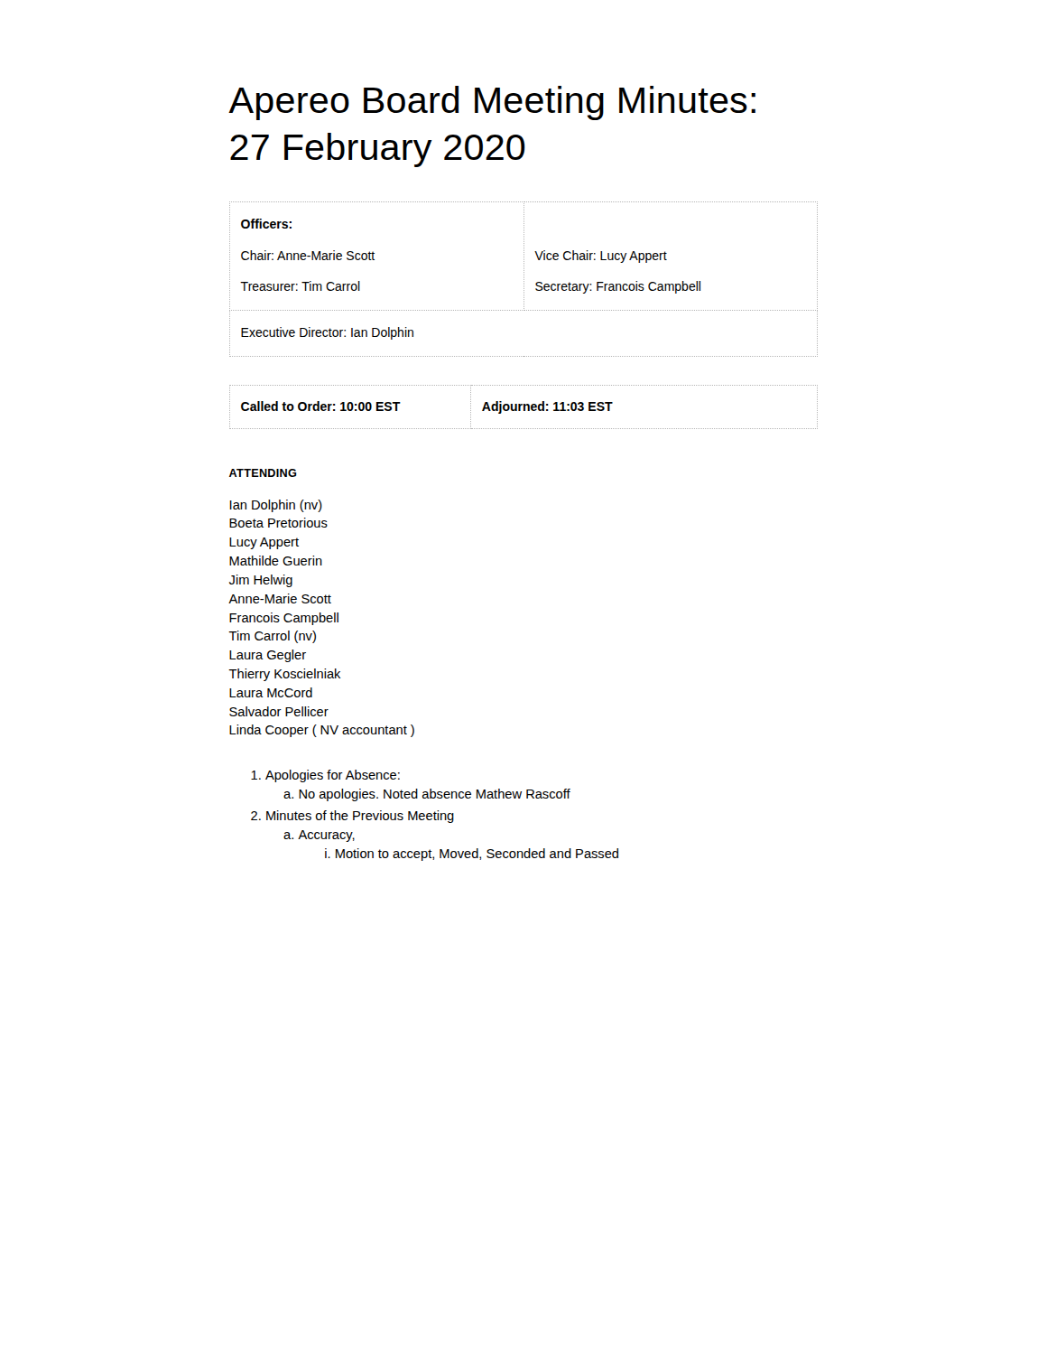Apereo Board Meeting Minutes:
27 February 2020
| Officers: Chair: Anne-Marie Scott Treasurer: Tim Carrol | Vice Chair: Lucy Appert Secretary: Francois Campbell |
| Executive Director: Ian Dolphin |
| Called to Order: 10:00 EST | Adjourned: 11:03 EST |
ATTENDING
Ian Dolphin (nv)
Boeta Pretorious
Lucy Appert
Mathilde Guerin
Jim Helwig
Anne-Marie Scott
Francois Campbell
Tim Carrol (nv)
Laura Gegler
Thierry Koscielniak
Laura McCord
Salvador Pellicer
Linda Cooper ( NV accountant )
Apologies for Absence:
No apologies. Noted absence Mathew Rascoff
Minutes of the Previous Meeting
Accuracy,
Motion to accept, Moved, Seconded and Passed